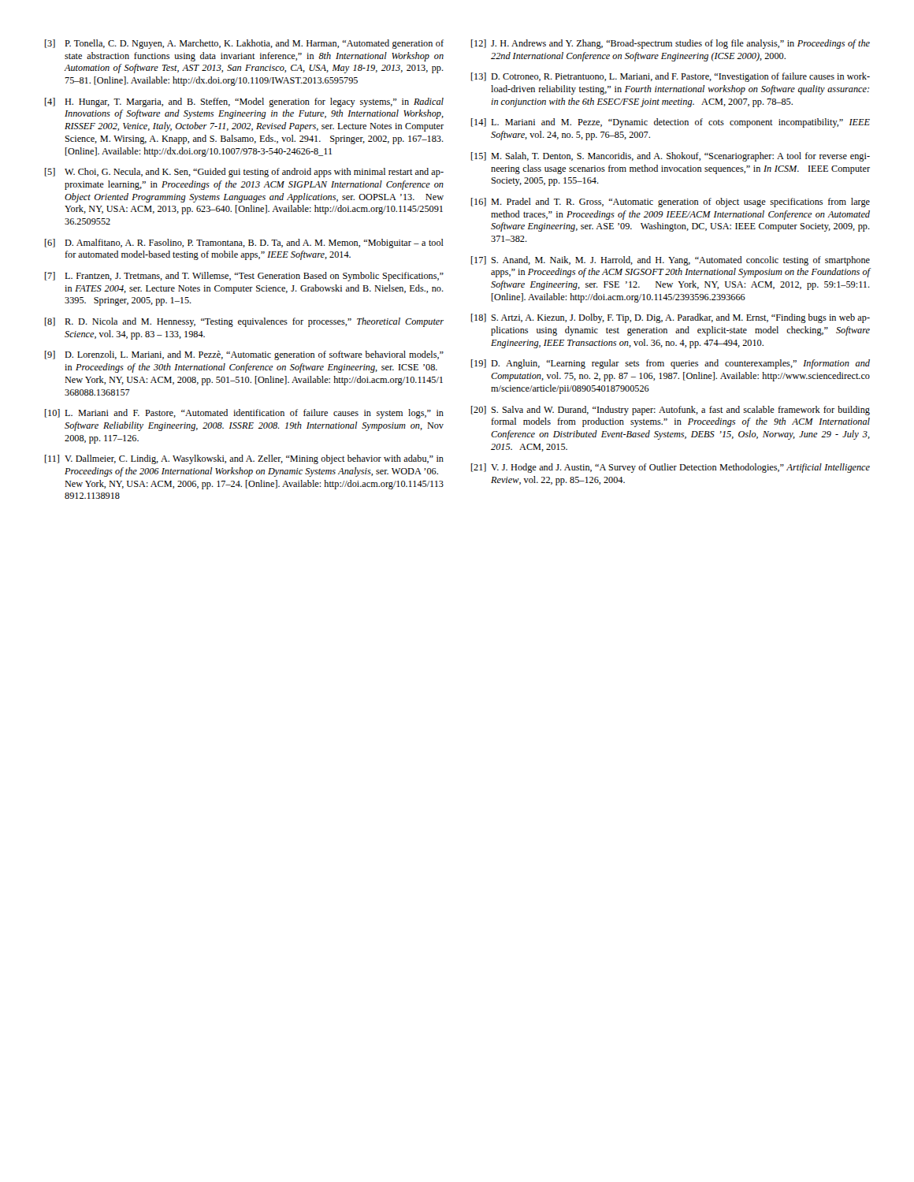[3]
P. Tonella, C. D. Nguyen, A. Marchetto, K. Lakhotia, and M. Harman, “Automated generation of state abstraction functions using data invariant inference,” in 8th International Workshop on Automation of Software Test, AST 2013, San Francisco, CA, USA, May 18-19, 2013, 2013, pp. 75–81. [Online]. Available: http://dx.doi.org/10.1109/IWAST.2013.6595795
[4]
H. Hungar, T. Margaria, and B. Steffen, “Model generation for legacy systems,” in Radical Innovations of Software and Systems Engineering in the Future, 9th International Workshop, RISSEF 2002, Venice, Italy, October 7-11, 2002, Revised Papers, ser. Lecture Notes in Computer Science, M. Wirsing, A. Knapp, and S. Balsamo, Eds., vol. 2941. Springer, 2002, pp. 167–183. [Online]. Available: http://dx.doi.org/10.1007/978-3-540-24626-8_11
[5]
W. Choi, G. Necula, and K. Sen, “Guided gui testing of android apps with minimal restart and approximate learning,” in Proceedings of the 2013 ACM SIGPLAN International Conference on Object Oriented Programming Systems Languages and Applications, ser. OOPSLA ’13. New York, NY, USA: ACM, 2013, pp. 623–640. [Online]. Available: http://doi.acm.org/10.1145/2509136.2509552
[6]
D. Amalfitano, A. R. Fasolino, P. Tramontana, B. D. Ta, and A. M. Memon, “Mobiguitar – a tool for automated model-based testing of mobile apps,” IEEE Software, 2014.
[7]
L. Frantzen, J. Tretmans, and T. Willemse, “Test Generation Based on Symbolic Specifications,” in FATES 2004, ser. Lecture Notes in Computer Science, J. Grabowski and B. Nielsen, Eds., no. 3395. Springer, 2005, pp. 1–15.
[8]
R. D. Nicola and M. Hennessy, “Testing equivalences for processes,” Theoretical Computer Science, vol. 34, pp. 83 – 133, 1984.
[9]
D. Lorenzoli, L. Mariani, and M. Pezzè, “Automatic generation of software behavioral models,” in Proceedings of the 30th International Conference on Software Engineering, ser. ICSE ’08. New York, NY, USA: ACM, 2008, pp. 501–510. [Online]. Available: http://doi.acm.org/10.1145/1368088.1368157
[10]
L. Mariani and F. Pastore, “Automated identification of failure causes in system logs,” in Software Reliability Engineering, 2008. ISSRE 2008. 19th International Symposium on, Nov 2008, pp. 117–126.
[11]
V. Dallmeier, C. Lindig, A. Wasylkowski, and A. Zeller, “Mining object behavior with adabu,” in Proceedings of the 2006 International Workshop on Dynamic Systems Analysis, ser. WODA ’06. New York, NY, USA: ACM, 2006, pp. 17–24. [Online]. Available: http://doi.acm.org/10.1145/1138912.1138918
[12]
J. H. Andrews and Y. Zhang, “Broad-spectrum studies of log file analysis,” in Proceedings of the 22nd International Conference on Software Engineering (ICSE 2000), 2000.
[13]
D. Cotroneo, R. Pietrantuono, L. Mariani, and F. Pastore, “Investigation of failure causes in workload-driven reliability testing,” in Fourth international workshop on Software quality assurance: in conjunction with the 6th ESEC/FSE joint meeting. ACM, 2007, pp. 78–85.
[14]
L. Mariani and M. Pezze, “Dynamic detection of cots component incompatibility,” IEEE Software, vol. 24, no. 5, pp. 76–85, 2007.
[15]
M. Salah, T. Denton, S. Mancoridis, and A. Shokouf, “Scenariographer: A tool for reverse engineering class usage scenarios from method invocation sequences,” in In ICSM. IEEE Computer Society, 2005, pp. 155–164.
[16]
M. Pradel and T. R. Gross, “Automatic generation of object usage specifications from large method traces,” in Proceedings of the 2009 IEEE/ACM International Conference on Automated Software Engineering, ser. ASE ’09. Washington, DC, USA: IEEE Computer Society, 2009, pp. 371–382.
[17]
S. Anand, M. Naik, M. J. Harrold, and H. Yang, “Automated concolic testing of smartphone apps,” in Proceedings of the ACM SIGSOFT 20th International Symposium on the Foundations of Software Engineering, ser. FSE ’12. New York, NY, USA: ACM, 2012, pp. 59:1–59:11. [Online]. Available: http://doi.acm.org/10.1145/2393596.2393666
[18]
S. Artzi, A. Kiezun, J. Dolby, F. Tip, D. Dig, A. Paradkar, and M. Ernst, “Finding bugs in web applications using dynamic test generation and explicit-state model checking,” Software Engineering, IEEE Transactions on, vol. 36, no. 4, pp. 474–494, 2010.
[19]
D. Angluin, “Learning regular sets from queries and counterexamples,” Information and Computation, vol. 75, no. 2, pp. 87 – 106, 1987. [Online]. Available: http://www.sciencedirect.com/science/article/pii/0890540187900526
[20]
S. Salva and W. Durand, “Industry paper: Autofunk, a fast and scalable framework for building formal models from production systems.” in Proceedings of the 9th ACM International Conference on Distributed Event-Based Systems, DEBS ’15, Oslo, Norway, June 29 - July 3, 2015. ACM, 2015.
[21]
V. J. Hodge and J. Austin, “A Survey of Outlier Detection Methodologies,” Artificial Intelligence Review, vol. 22, pp. 85–126, 2004.